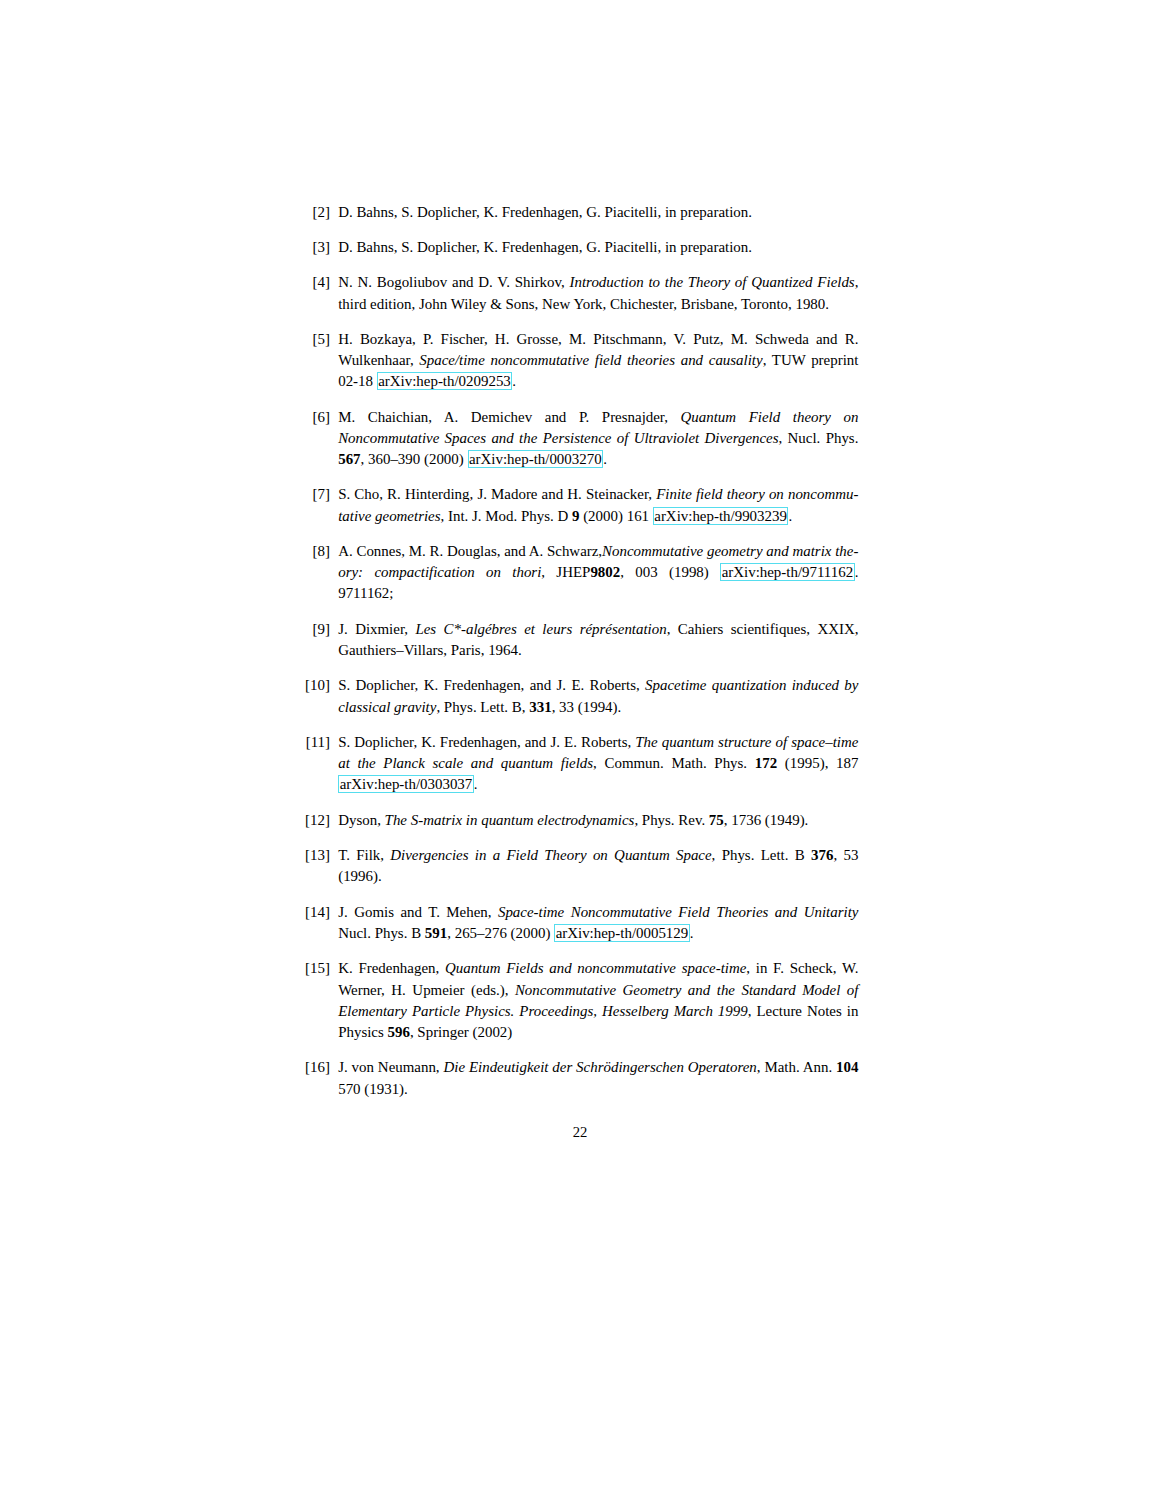[2] D. Bahns, S. Doplicher, K. Fredenhagen, G. Piacitelli, in preparation.
[3] D. Bahns, S. Doplicher, K. Fredenhagen, G. Piacitelli, in preparation.
[4] N. N. Bogoliubov and D. V. Shirkov, Introduction to the Theory of Quantized Fields, third edition, John Wiley & Sons, New York, Chichester, Brisbane, Toronto, 1980.
[5] H. Bozkaya, P. Fischer, H. Grosse, M. Pitschmann, V. Putz, M. Schweda and R. Wulkenhaar, Space/time noncommutative field theories and causality, TUW preprint 02-18 arXiv:hep-th/0209253.
[6] M. Chaichian, A. Demichev and P. Presnajder, Quantum Field theory on Noncommutative Spaces and the Persistence of Ultraviolet Divergences, Nucl. Phys. 567, 360–390 (2000) arXiv:hep-th/0003270.
[7] S. Cho, R. Hinterding, J. Madore and H. Steinacker, Finite field theory on noncommutative geometries, Int. J. Mod. Phys. D 9 (2000) 161 arXiv:hep-th/9903239.
[8] A. Connes, M. R. Douglas, and A. Schwarz,Noncommutative geometry and matrix theory: compactification on thori, JHEP9802, 003 (1998) arXiv:hep-th/9711162. 9711162;
[9] J. Dixmier, Les C*-algébres et leurs réprésentation, Cahiers scientifiques, XXIX, Gauthiers–Villars, Paris, 1964.
[10] S. Doplicher, K. Fredenhagen, and J. E. Roberts, Spacetime quantization induced by classical gravity, Phys. Lett. B, 331, 33 (1994).
[11] S. Doplicher, K. Fredenhagen, and J. E. Roberts, The quantum structure of space–time at the Planck scale and quantum fields, Commun. Math. Phys. 172 (1995), 187 arXiv:hep-th/0303037.
[12] Dyson, The S-matrix in quantum electrodynamics, Phys. Rev. 75, 1736 (1949).
[13] T. Filk, Divergencies in a Field Theory on Quantum Space, Phys. Lett. B 376, 53 (1996).
[14] J. Gomis and T. Mehen, Space-time Noncommutative Field Theories and Unitarity Nucl. Phys. B 591, 265–276 (2000) arXiv:hep-th/0005129.
[15] K. Fredenhagen, Quantum Fields and noncommutative space-time, in F. Scheck, W. Werner, H. Upmeier (eds.), Noncommutative Geometry and the Standard Model of Elementary Particle Physics. Proceedings, Hesselberg March 1999, Lecture Notes in Physics 596, Springer (2002)
[16] J. von Neumann, Die Eindeutigkeit der Schrödingerschen Operatoren, Math. Ann. 104 570 (1931).
22